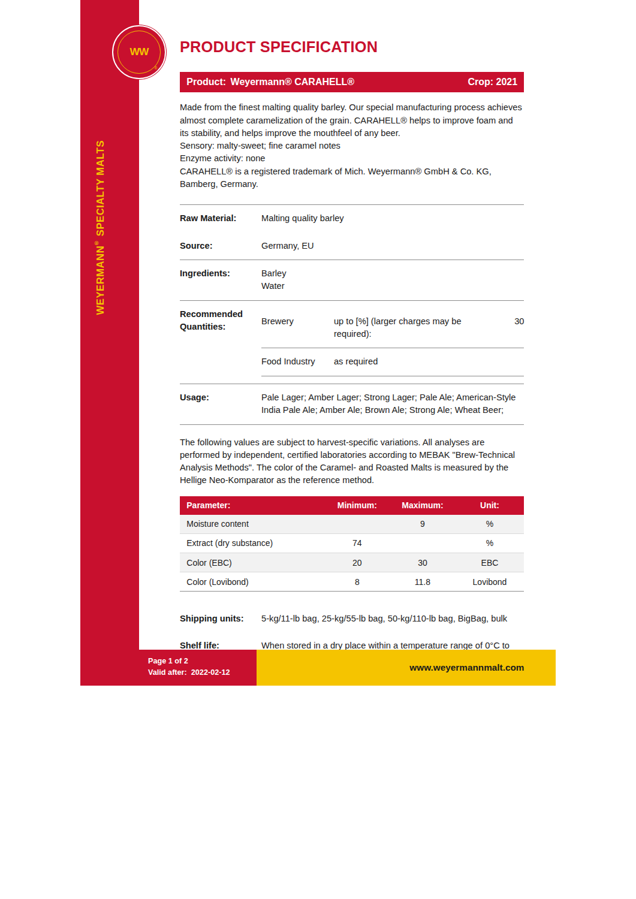WEYERMANN® SPECIALTY MALTS
WW
®
PRODUCT SPECIFICATION
Product: Weyermann® CARAHELL®
Crop: 2021
Made from the finest malting quality barley. Our special manufacturing process achieves almost complete caramelization of the grain. CARAHELL® helps to improve foam and its stability, and helps improve the mouthfeel of any beer.
Sensory: malty-sweet; fine caramel notes
Enzyme activity: none
CARAHELL® is a registered trademark of Mich. Weyermann® GmbH & Co. KG, Bamberg, Germany.
| Raw Material: | Malting quality barley |
| Source: | Germany, EU |
| Ingredients: | Barley Water |
| Recommended Quantities: | / Brewery / up to [%] (larger charges may be required): / 30 / / Food Industry / as required / / |
| Usage: | Pale Lager; Amber Lager; Strong Lager; Pale Ale; American-Style India Pale Ale; Amber Ale; Brown Ale; Strong Ale; Wheat Beer; |
The following values are subject to harvest-specific variations. All analyses are performed by independent, certified laboratories according to MEBAK "Brew-Technical Analysis Methods". The color of the Caramel- and Roasted Malts is measured by the Hellige Neo-Komparator as the reference method.
| Parameter: | Minimum: | Maximum: | Unit: |
| --- | --- | --- | --- |
| Moisture content | | 9 | % |
| Extract (dry substance) | 74 | | % |
| Color (EBC) | 20 | 30 | EBC |
| Color (Lovibond) | 8 | 11.8 | Lovibond |
| Shipping units: | 5-kg/11-lb bag, 25-kg/55-lb bag, 50-kg/110-lb bag, BigBag, bulk |
| Shelf life: | When stored in a dry place within a temperature range of 0°C to 30°C (32 °F - 86 °F), there is a minimum shelf life of 18 months if unopened. |
www.weyermannmalt.com
Page 1 of 2
Valid after: 2022-02-12